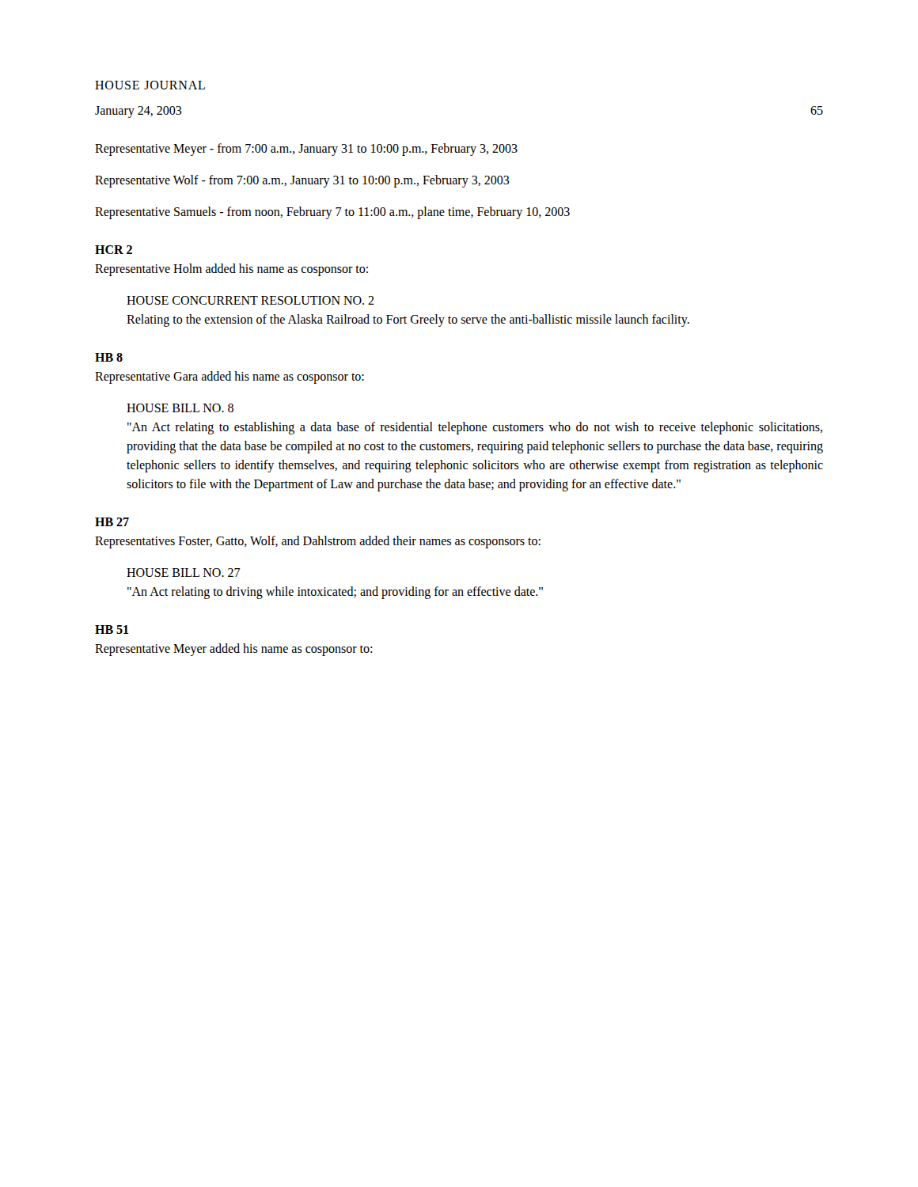HOUSE JOURNAL
January 24, 2003 65
Representative Meyer - from 7:00 a.m., January 31 to 10:00 p.m., February 3, 2003
Representative Wolf - from 7:00 a.m., January 31 to 10:00 p.m., February 3, 2003
Representative Samuels - from noon, February 7 to 11:00 a.m., plane time, February 10, 2003
HCR 2
Representative Holm added his name as cosponsor to:
HOUSE CONCURRENT RESOLUTION NO. 2
Relating to the extension of the Alaska Railroad to Fort Greely to serve the anti-ballistic missile launch facility.
HB 8
Representative Gara added his name as cosponsor to:
HOUSE BILL NO. 8
"An Act relating to establishing a data base of residential telephone customers who do not wish to receive telephonic solicitations, providing that the data base be compiled at no cost to the customers, requiring paid telephonic sellers to purchase the data base, requiring telephonic sellers to identify themselves, and requiring telephonic solicitors who are otherwise exempt from registration as telephonic solicitors to file with the Department of Law and purchase the data base; and providing for an effective date."
HB 27
Representatives Foster, Gatto, Wolf, and Dahlstrom added their names as cosponsors to:
HOUSE BILL NO. 27
"An Act relating to driving while intoxicated; and providing for an effective date."
HB 51
Representative Meyer added his name as cosponsor to: